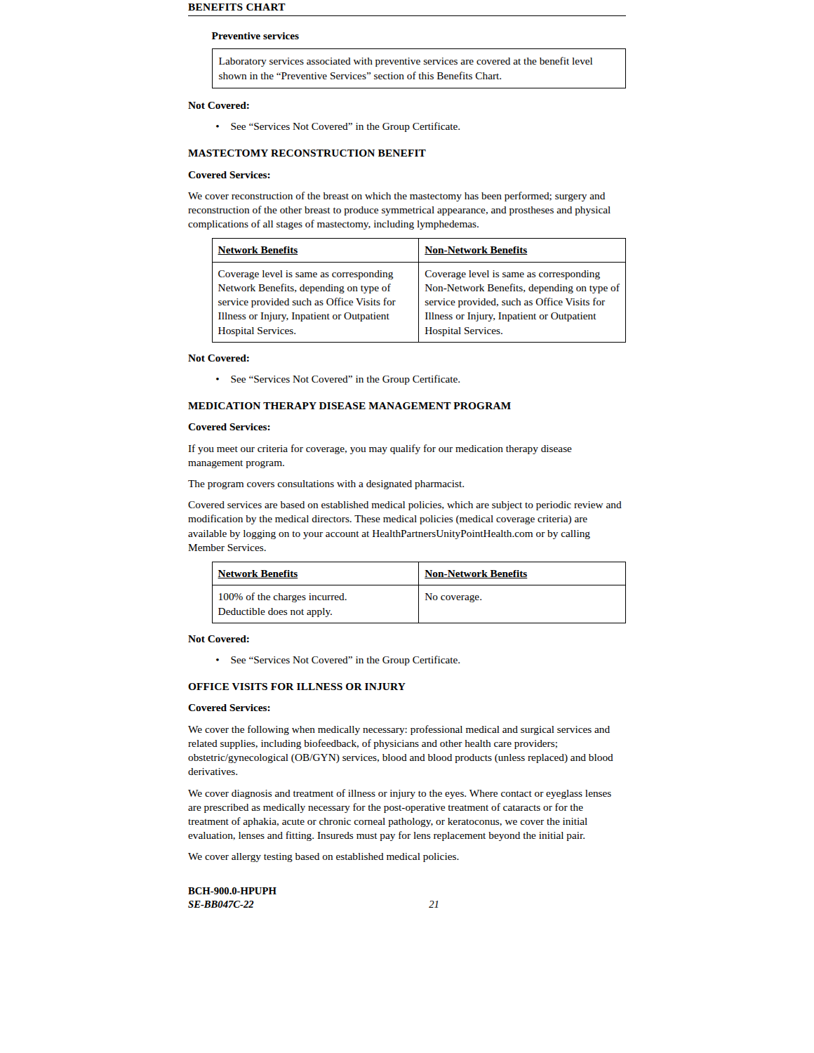BENEFITS CHART
Preventive services
Laboratory services associated with preventive services are covered at the benefit level shown in the “Preventive Services” section of this Benefits Chart.
Not Covered:
See “Services Not Covered” in the Group Certificate.
MASTECTOMY RECONSTRUCTION BENEFIT
Covered Services:
We cover reconstruction of the breast on which the mastectomy has been performed; surgery and reconstruction of the other breast to produce symmetrical appearance, and prostheses and physical complications of all stages of mastectomy, including lymphedemas.
| Network Benefits | Non-Network Benefits |
| --- | --- |
| Coverage level is same as corresponding Network Benefits, depending on type of service provided such as Office Visits for Illness or Injury, Inpatient or Outpatient Hospital Services. | Coverage level is same as corresponding Non-Network Benefits, depending on type of service provided, such as Office Visits for Illness or Injury, Inpatient or Outpatient Hospital Services. |
Not Covered:
See “Services Not Covered” in the Group Certificate.
MEDICATION THERAPY DISEASE MANAGEMENT PROGRAM
Covered Services:
If you meet our criteria for coverage, you may qualify for our medication therapy disease management program.
The program covers consultations with a designated pharmacist.
Covered services are based on established medical policies, which are subject to periodic review and modification by the medical directors. These medical policies (medical coverage criteria) are available by logging on to your account at HealthPartnersUnityPointHealth.com or by calling Member Services.
| Network Benefits | Non-Network Benefits |
| --- | --- |
| 100% of the charges incurred. Deductible does not apply. | No coverage. |
Not Covered:
See “Services Not Covered” in the Group Certificate.
OFFICE VISITS FOR ILLNESS OR INJURY
Covered Services:
We cover the following when medically necessary: professional medical and surgical services and related supplies, including biofeedback, of physicians and other health care providers; obstetric/gynecological (OB/GYN) services, blood and blood products (unless replaced) and blood derivatives.
We cover diagnosis and treatment of illness or injury to the eyes. Where contact or eyeglass lenses are prescribed as medically necessary for the post-operative treatment of cataracts or for the treatment of aphakia, acute or chronic corneal pathology, or keratoconus, we cover the initial evaluation, lenses and fitting. Insureds must pay for lens replacement beyond the initial pair.
We cover allergy testing based on established medical policies.
BCH-900.0-HPUPH
SE-BB047C-22 21